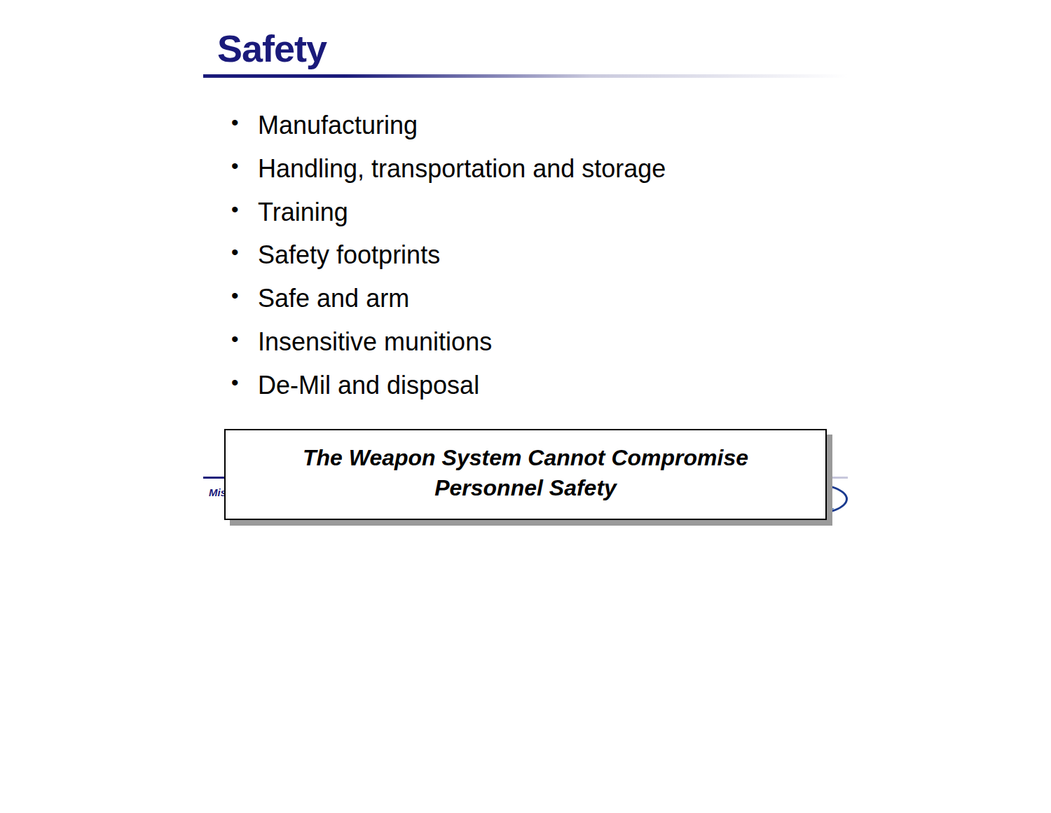Safety
Manufacturing
Handling, transportation and storage
Training
Safety footprints
Safe and arm
Insensitive munitions
De-Mil and disposal
The Weapon System Cannot Compromise
Personnel Safety
Missile Systems
ATK
ALLIANT TECHSYSTEMS